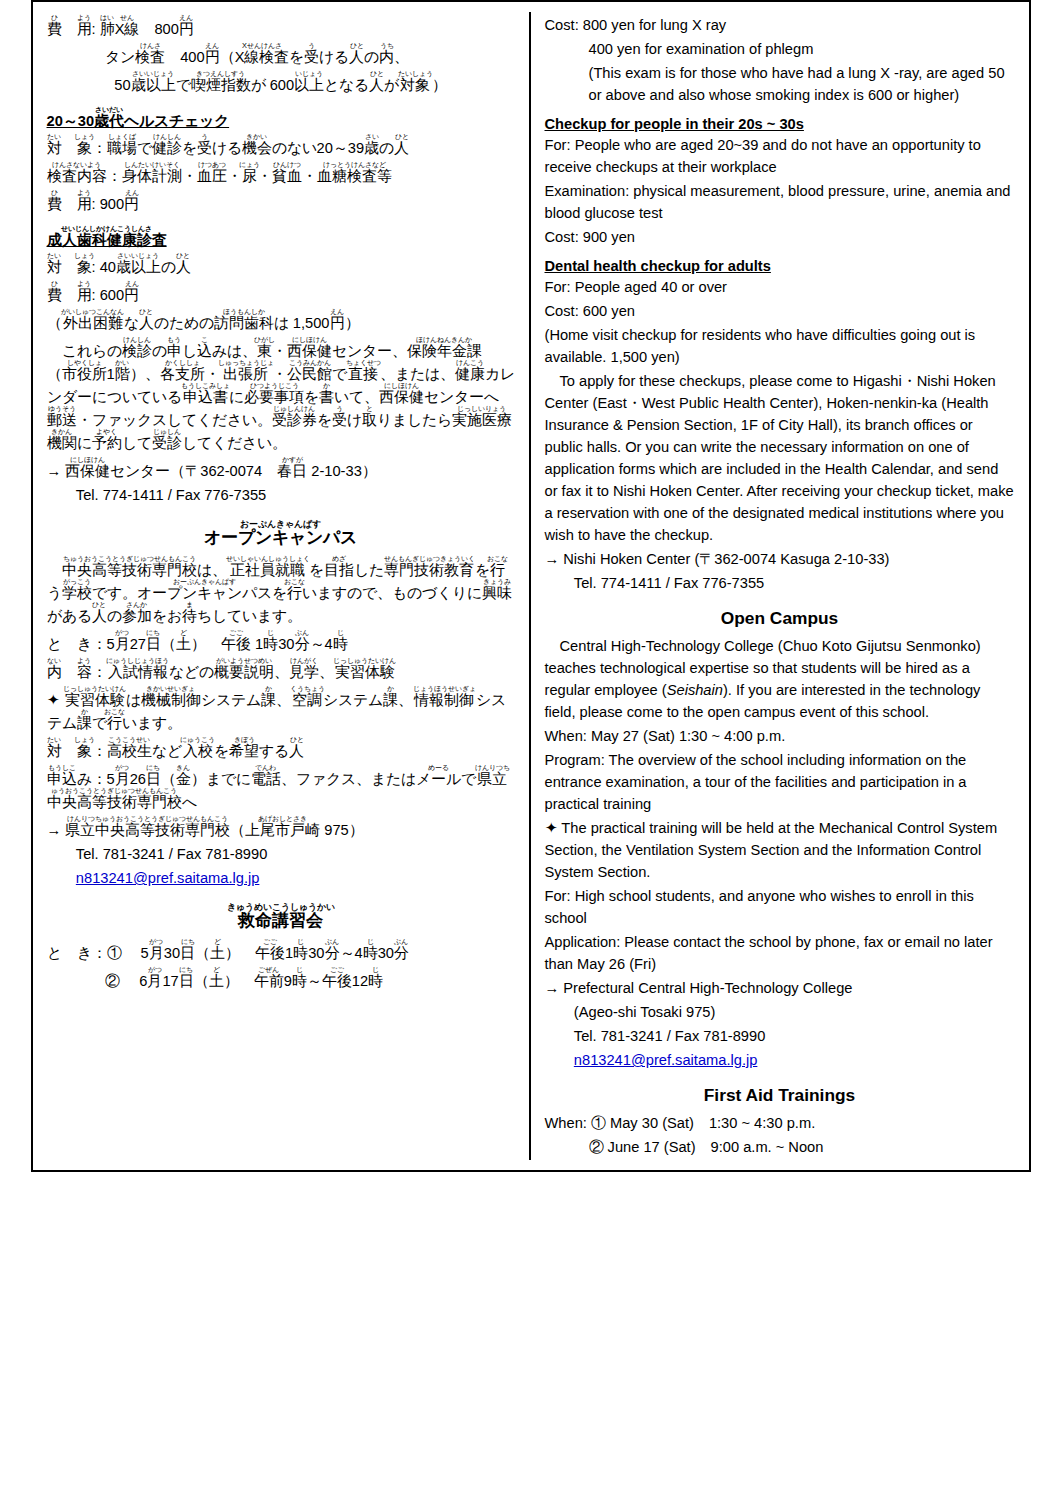費　用: 肺X線　800円
タン検査　400円（X線検査を受ける人の内、
50歳以上で喫煙指数が 600以上となる人が対象）
20～30歳代ヘルスチェック
対　象：職場で健診を受ける機会のない20～39歳の人
検査内容：身体計測・血圧・尿・貧血・血糖検査等
費　用: 900円
成人歯科健康診査
対　象: 40歳以上の人
費　用: 600円
（外出困難な人のための訪問歯科は 1,500円）
　これらの検診の申し込みは、東・西保健センター、保険年金課（市役所1階）、各支所・出張所・公民館で直接、または、健康カレンダーについている申込書に必要事項を書いて、西保健センターへ郵送・ファックスしてください。受診券を受け取りましたら実施医療機関に予約して受診してください。
→ 西保健センター（〒362-0074　春日 2-10-33）
Tel. 774-1411 / Fax 776-7355
オープンキャンパス
　中央高等技術専門校は、正社員就職を目指した専門技術教育を行う学校です。オープンキャンパスを行いますので、ものづくりに興味がある人の参加をお待ちしています。
と　き：5月27日（土）　午後 1時30分～4時
内　容：入試情報などの概要説明、見学、実習体験
✦ 実習体験は機械制御システム課、空調システム課、情報制御システム課で行います。
対　象：高校生など入校を希望する人
申込み：5月26日（金）までに電話、ファクス、またはメールで県立中央高等技術専門校へ
→ 県立中央高等技術専門校（上尾市戸崎 975）
Tel. 781-3241 / Fax 781-8990
n813241@pref.saitama.lg.jp
救命講習会
と　き：① 　5月30日（土）　午後1時30分～4時30分
② 　6月17日（土）　午前9時～午後12時
Cost: 800 yen for lung X ray
400 yen for examination of phlegm
(This exam is for those who have had a lung X -ray, are aged 50 or above and also whose smoking index is 600 or higher)
Checkup for people in their 20s ~ 30s
For: People who are aged 20~39 and do not have an opportunity to receive checkups at their workplace
Examination: physical measurement, blood pressure, urine, anemia and blood glucose test
Cost: 900 yen
Dental health checkup for adults
For: People aged 40 or over
Cost: 600 yen
(Home visit checkup for residents who have difficulties going out is available. 1,500 yen)
　To apply for these checkups, please come to Higashi・Nishi Hoken Center (East・West Public Health Center), Hoken-nenkin-ka (Health Insurance & Pension Section, 1F of City Hall), its branch offices or public halls. Or you can write the necessary information on one of application forms which are included in the Health Calendar, and send or fax it to Nishi Hoken Center. After receiving your checkup ticket, make a reservation with one of the designated medical institutions where you wish to have the checkup.
→ Nishi Hoken Center (〒362-0074 Kasuga 2-10-33)
Tel. 774-1411 / Fax 776-7355
Open Campus
　Central High-Technology College (Chuo Koto Gijutsu Senmonko) teaches technological expertise so that students will be hired as a regular employee (Seishain). If you are interested in the technology field, please come to the open campus event of this school.
When: May 27 (Sat) 1:30 ~ 4:00 p.m.
Program: The overview of the school including information on the entrance examination, a tour of the facilities and participation in a practical training
✦ The practical training will be held at the Mechanical Control System Section, the Ventilation System Section and the Information Control System Section.
For: High school students, and anyone who wishes to enroll in this school
Application: Please contact the school by phone, fax or email no later than May 26 (Fri)
→ Prefectural Central High-Technology College
(Ageo-shi Tosaki 975)
Tel. 781-3241 / Fax 781-8990
n813241@pref.saitama.lg.jp
First Aid Trainings
When: ① May 30 (Sat)　1:30 ~ 4:30 p.m.
② June 17 (Sat)　9:00 a.m. ~ Noon